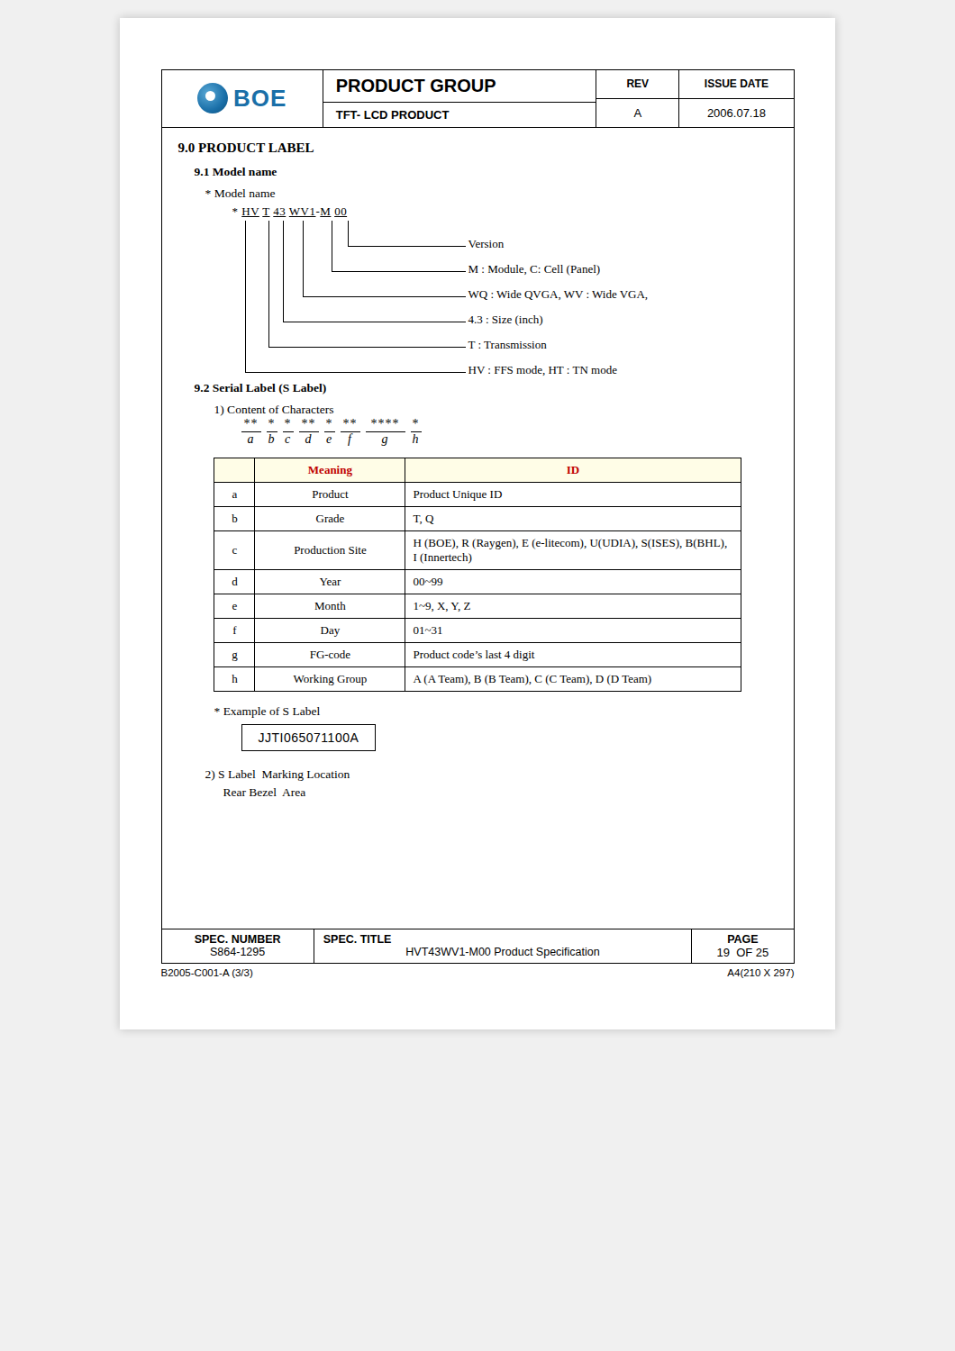BOE
PRODUCT GROUP
TFT- LCD PRODUCT
REV
A
ISSUE DATE
2006.07.18
9.0 PRODUCT LABEL
9.1 Model name
* Model name
* HV T 43 WV1-M 00
Version
M : Module, C: Cell (Panel)
WQ : Wide QVGA, WV : Wide VGA,
4.3 : Size (inch)
T : Transmission
HV : FFS mode, HT : TN mode
9.2 Serial Label (S Label)
1) Content of Characters
**************
abcdefgh
| | Meaning | ID |
| --- | --- | --- |
| a | Product | Product Unique ID |
| b | Grade | T, Q |
| c | Production Site | H (BOE), R (Raygen), E (e-litecom), U(UDIA), S(ISES), B(BHL), I (Innertech) |
| d | Year | 00~99 |
| e | Month | 1~9, X, Y, Z |
| f | Day | 01~31 |
| g | FG-code | Product code’s last 4 digit |
| h | Working Group | A (A Team), B (B Team), C (C Team), D (D Team) |
* Example of S Label
JJTI065071100A
2) S Label Marking Location
Rear Bezel Area
SPEC. NUMBER
S864-1295
SPEC. TITLE
HVT43WV1-M00 Product Specification
PAGE
19 OF 25
B2005-C001-A (3/3)
A4(210 X 297)